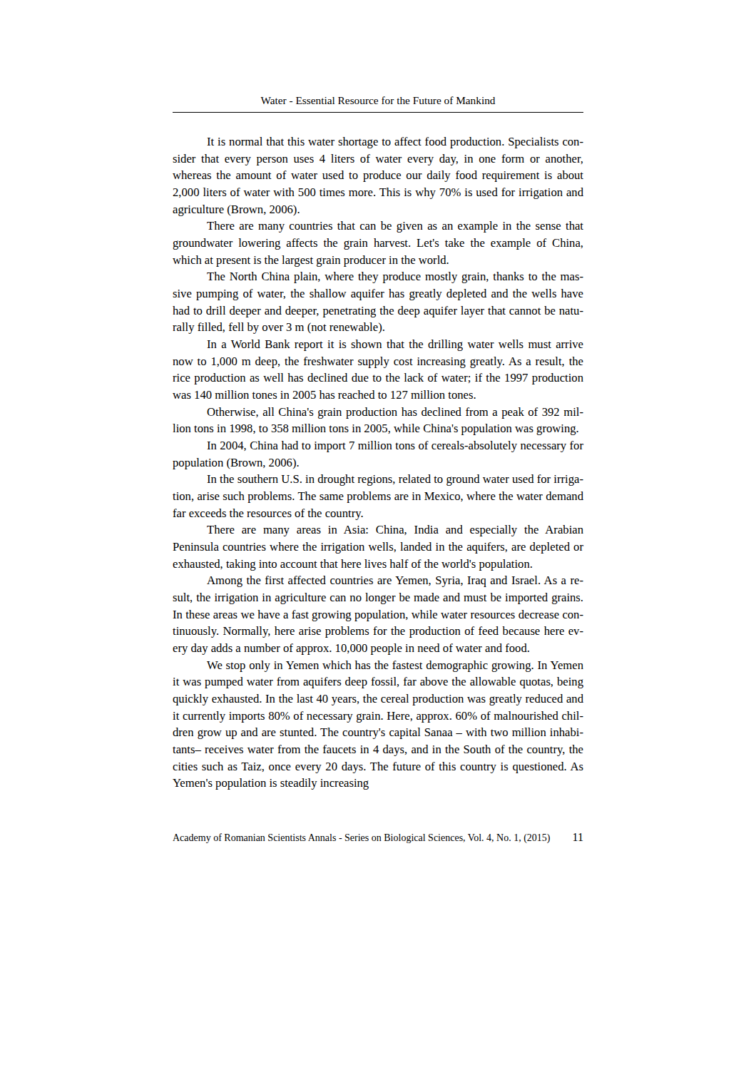Water - Essential Resource for the Future of Mankind
It is normal that this water shortage to affect food production. Specialists consider that every person uses 4 liters of water every day, in one form or another, whereas the amount of water used to produce our daily food requirement is about 2,000 liters of water with 500 times more. This is why 70% is used for irrigation and agriculture (Brown, 2006).
There are many countries that can be given as an example in the sense that groundwater lowering affects the grain harvest. Let's take the example of China, which at present is the largest grain producer in the world.
The North China plain, where they produce mostly grain, thanks to the massive pumping of water, the shallow aquifer has greatly depleted and the wells have had to drill deeper and deeper, penetrating the deep aquifer layer that cannot be naturally filled, fell by over 3 m (not renewable).
In a World Bank report it is shown that the drilling water wells must arrive now to 1,000 m deep, the freshwater supply cost increasing greatly. As a result, the rice production as well has declined due to the lack of water; if the 1997 production was 140 million tones in 2005 has reached to 127 million tones.
Otherwise, all China's grain production has declined from a peak of 392 million tons in 1998, to 358 million tons in 2005, while China's population was growing.
In 2004, China had to import 7 million tons of cereals-absolutely necessary for population (Brown, 2006).
In the southern U.S. in drought regions, related to ground water used for irrigation, arise such problems. The same problems are in Mexico, where the water demand far exceeds the resources of the country.
There are many areas in Asia: China, India and especially the Arabian Peninsula countries where the irrigation wells, landed in the aquifers, are depleted or exhausted, taking into account that here lives half of the world's population.
Among the first affected countries are Yemen, Syria, Iraq and Israel. As a result, the irrigation in agriculture can no longer be made and must be imported grains. In these areas we have a fast growing population, while water resources decrease continuously. Normally, here arise problems for the production of feed because here every day adds a number of approx. 10,000 people in need of water and food.
We stop only in Yemen which has the fastest demographic growing. In Yemen it was pumped water from aquifers deep fossil, far above the allowable quotas, being quickly exhausted. In the last 40 years, the cereal production was greatly reduced and it currently imports 80% of necessary grain. Here, approx. 60% of malnourished children grow up and are stunted. The country's capital Sanaa – with two million inhabitants– receives water from the faucets in 4 days, and in the South of the country, the cities such as Taiz, once every 20 days. The future of this country is questioned. As Yemen's population is steadily increasing
Academy of Romanian Scientists Annals - Series on Biological Sciences, Vol. 4, No. 1, (2015) 11